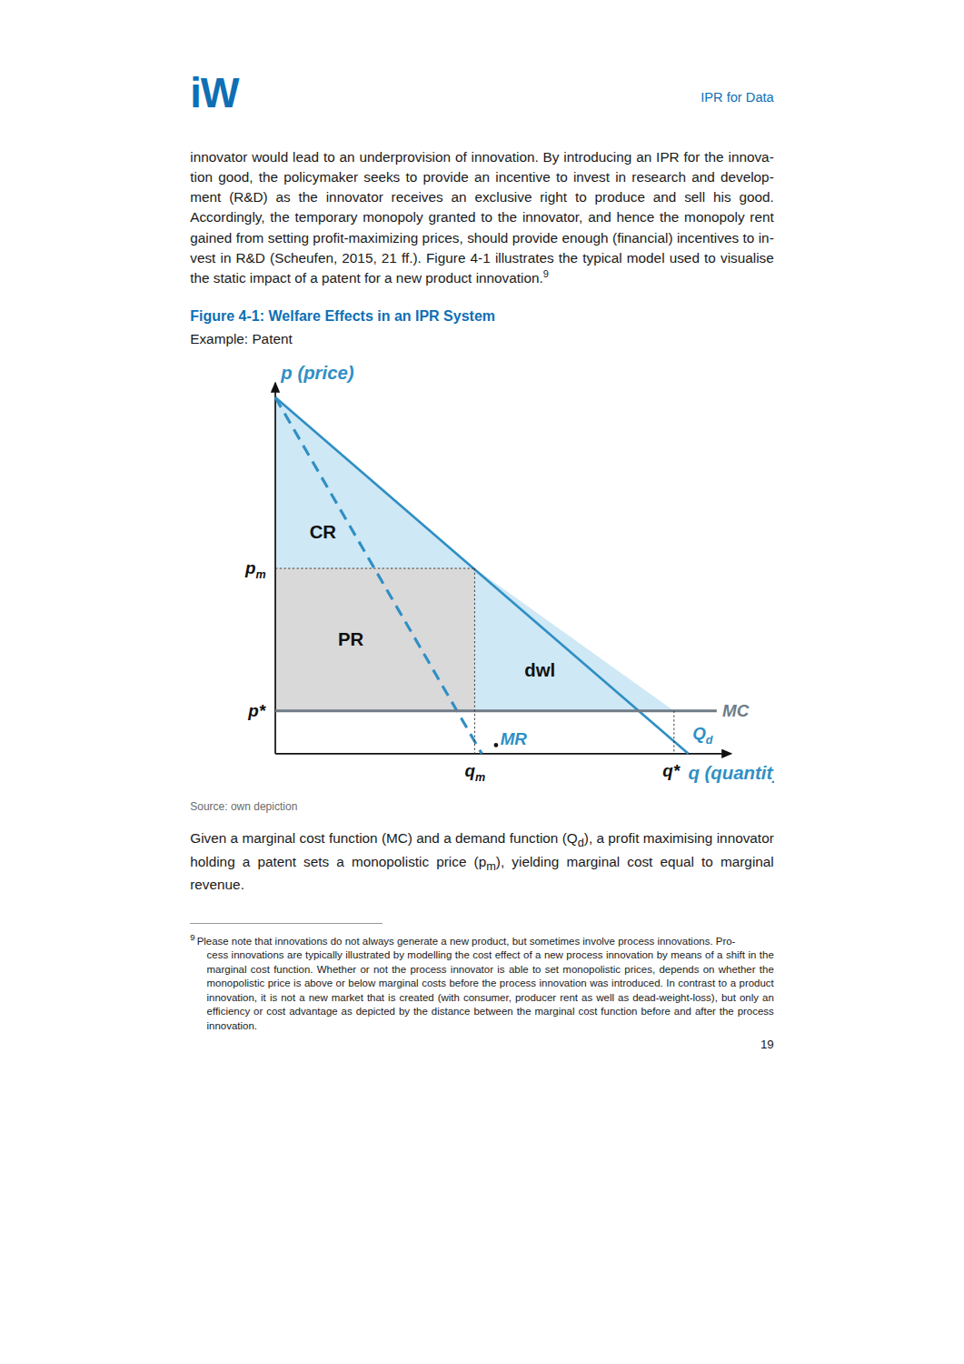iW
IPR for Data
innovator would lead to an underprovision of innovation. By introducing an IPR for the innovation good, the policymaker seeks to provide an incentive to invest in research and development (R&D) as the innovator receives an exclusive right to produce and sell his good. Accordingly, the temporary monopoly granted to the innovator, and hence the monopoly rent gained from setting profit-maximizing prices, should provide enough (financial) incentives to invest in R&D (Scheufen, 2015, 21 ff.). Figure 4-1 illustrates the typical model used to visualise the static impact of a patent for a new product innovation.9
Figure 4-1: Welfare Effects in an IPR System
Example: Patent
p (price) q (quantity) CR PR dwl pm p* qm q* MC Qd MR
Source: own depiction
Given a marginal cost function (MC) and a demand function (Qd), a profit maximising innovator holding a patent sets a monopolistic price (pm), yielding marginal cost equal to marginal revenue.
9 Please note that innovations do not always generate a new product, but sometimes involve process innovations. Pro- cess innovations are typically illustrated by modelling the cost effect of a new process innovation by means of a shift in the marginal cost function. Whether or not the process innovator is able to set monopolistic prices, depends on whether the monopolistic price is above or below marginal costs before the process innovation was introduced. In contrast to a product innovation, it is not a new market that is created (with consumer, producer rent as well as dead-weight-loss), but only an efficiency or cost advantage as depicted by the distance between the marginal cost function before and after the process innovation.
19